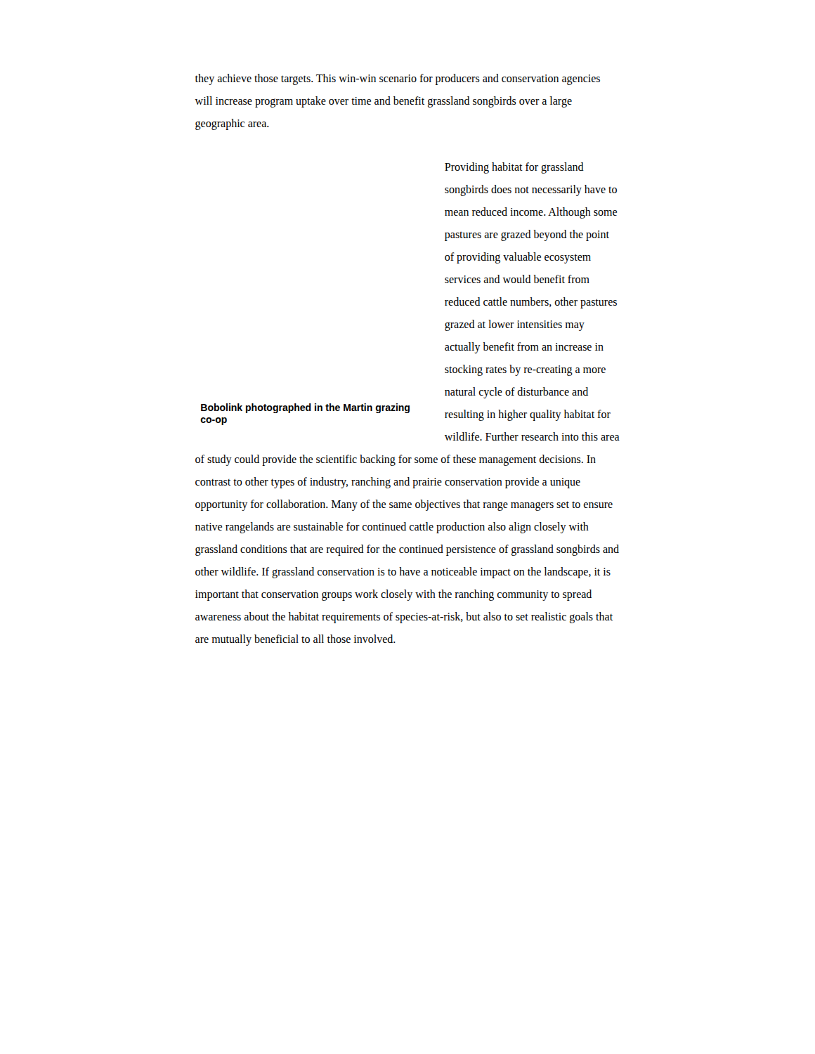they achieve those targets. This win-win scenario for producers and conservation agencies will increase program uptake over time and benefit grassland songbirds over a large geographic area.
Bobolink photographed in the Martin grazing co-op
Providing habitat for grassland songbirds does not necessarily have to mean reduced income. Although some pastures are grazed beyond the point of providing valuable ecosystem services and would benefit from reduced cattle numbers, other pastures grazed at lower intensities may actually benefit from an increase in stocking rates by re-creating a more natural cycle of disturbance and resulting in higher quality habitat for wildlife. Further research into this area of study could provide the scientific backing for some of these management decisions. In contrast to other types of industry, ranching and prairie conservation provide a unique opportunity for collaboration. Many of the same objectives that range managers set to ensure native rangelands are sustainable for continued cattle production also align closely with grassland conditions that are required for the continued persistence of grassland songbirds and other wildlife. If grassland conservation is to have a noticeable impact on the landscape, it is important that conservation groups work closely with the ranching community to spread awareness about the habitat requirements of species-at-risk, but also to set realistic goals that are mutually beneficial to all those involved.